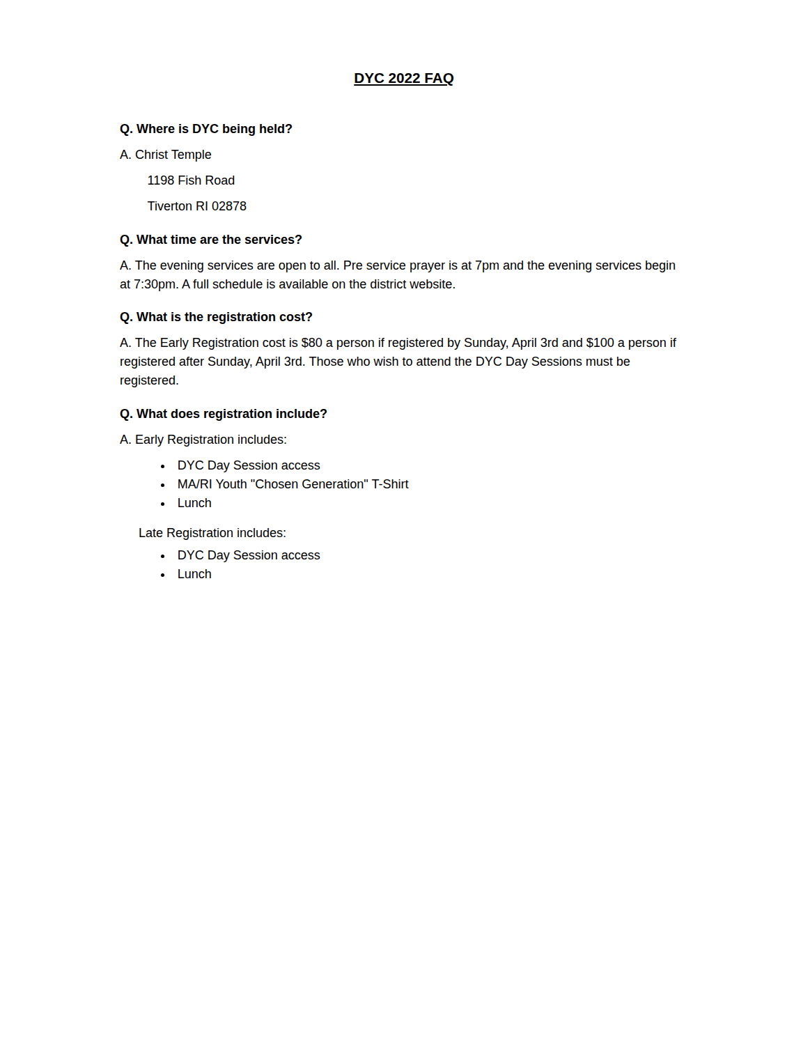DYC 2022 FAQ
Q. Where is DYC being held?
A. Christ Temple
1198 Fish Road
Tiverton RI 02878
Q. What time are the services?
A. The evening services are open to all. Pre service prayer is at 7pm and the evening services begin at 7:30pm. A full schedule is available on the district website.
Q. What is the registration cost?
A. The Early Registration cost is $80 a person if registered by Sunday, April 3rd and $100 a person if registered after Sunday, April 3rd. Those who wish to attend the DYC Day Sessions must be registered.
Q. What does registration include?
A. Early Registration includes:
DYC Day Session access
MA/RI Youth "Chosen Generation" T-Shirt
Lunch
Late Registration includes:
DYC Day Session access
Lunch